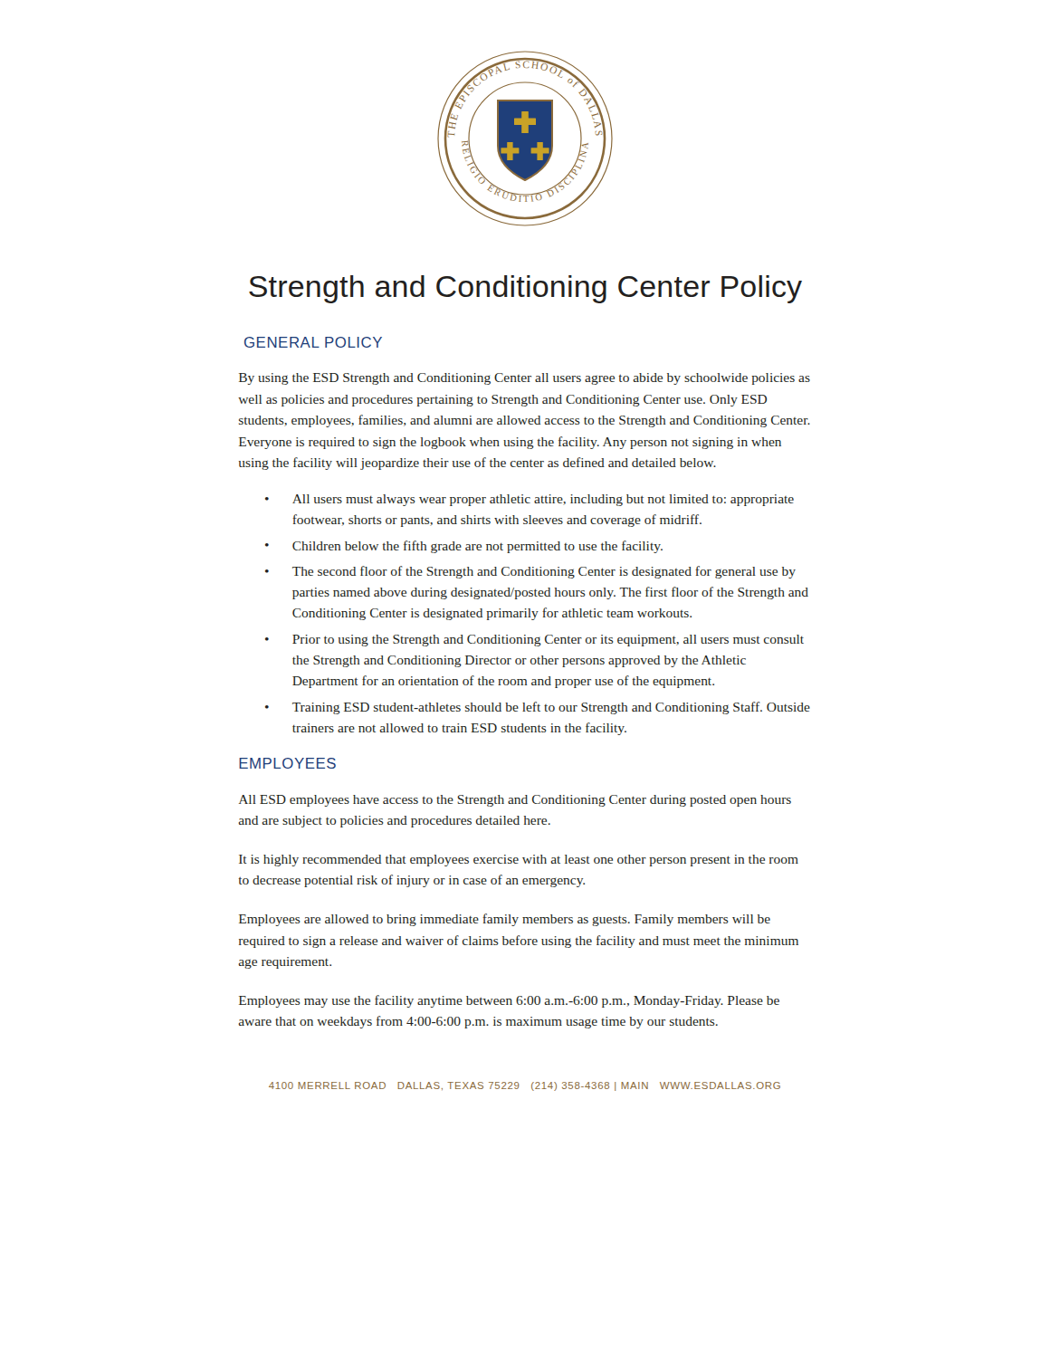THE EPISCOPAL SCHOOL of DALLAS RELIGIO ERUDITIO DISCIPLINA
Strength and Conditioning Center Policy
GENERAL POLICY
By using the ESD Strength and Conditioning Center all users agree to abide by schoolwide policies as well as policies and procedures pertaining to Strength and Conditioning Center use. Only ESD students, employees, families, and alumni are allowed access to the Strength and Conditioning Center. Everyone is required to sign the logbook when using the facility. Any person not signing in when using the facility will jeopardize their use of the center as defined and detailed below.
All users must always wear proper athletic attire, including but not limited to: appropriate footwear, shorts or pants, and shirts with sleeves and coverage of midriff.
Children below the fifth grade are not permitted to use the facility.
The second floor of the Strength and Conditioning Center is designated for general use by parties named above during designated/posted hours only. The first floor of the Strength and Conditioning Center is designated primarily for athletic team workouts.
Prior to using the Strength and Conditioning Center or its equipment, all users must consult the Strength and Conditioning Director or other persons approved by the Athletic Department for an orientation of the room and proper use of the equipment.
Training ESD student-athletes should be left to our Strength and Conditioning Staff. Outside trainers are not allowed to train ESD students in the facility.
EMPLOYEES
All ESD employees have access to the Strength and Conditioning Center during posted open hours and are subject to policies and procedures detailed here.
It is highly recommended that employees exercise with at least one other person present in the room to decrease potential risk of injury or in case of an emergency.
Employees are allowed to bring immediate family members as guests. Family members will be required to sign a release and waiver of claims before using the facility and must meet the minimum age requirement.
Employees may use the facility anytime between 6:00 a.m.-6:00 p.m., Monday-Friday. Please be aware that on weekdays from 4:00-6:00 p.m. is maximum usage time by our students.
4100 MERRELL ROAD DALLAS, TEXAS 75229 (214) 358-4368 | MAIN WWW.ESDALLAS.ORG